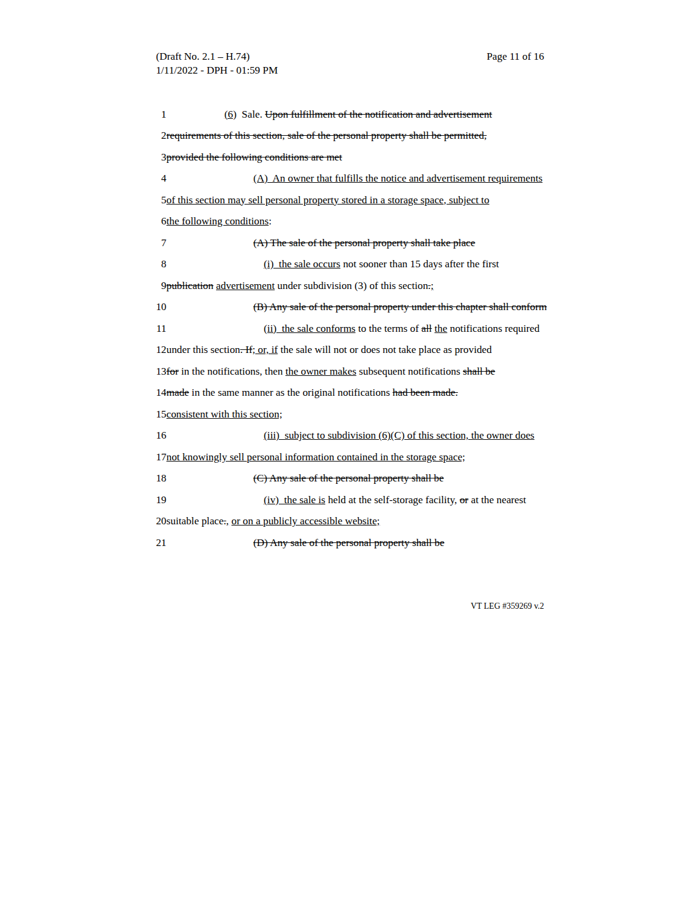(Draft No. 2.1 – H.74)
1/11/2022 - DPH - 01:59 PM
Page 11 of 16
| 1 | (6) Sale. Upon fulfillment of the notification and advertisement |
| 2 | requirements of this section, sale of the personal property shall be permitted, |
| 3 | provided the following conditions are met |
| 4 | (A) An owner that fulfills the notice and advertisement requirements |
| 5 | of this section may sell personal property stored in a storage space, subject to |
| 6 | the following conditions : |
| 7 | (A) The sale of the personal property shall take place |
| 8 | (i) the sale occurs not sooner than 15 days after the first |
| 9 | publication advertisement under subdivision (3) of this section . ; |
| 10 | (B) Any sale of the personal property under this chapter shall conform |
| 11 | (ii) the sale conforms to the terms of all the notifications required |
| 12 | under this section . If ; or, if the sale will not or does not take place as provided |
| 13 | for in the notifications, then the owner makes subsequent notifications shall be |
| 14 | made in the same manner as the original notifications had been made. |
| 15 | consistent with this section; |
| 16 | (iii) subject to subdivision (6)(C) of this section, the owner does |
| 17 | not knowingly sell personal information contained in the storage space; |
| 18 | (C) Any sale of the personal property shall be |
| 19 | (iv) the sale is held at the self-storage facility, or at the nearest |
| 20 | suitable place . , or on a publicly accessible website; |
| 21 | (D) Any sale of the personal property shall be |
VT LEG #359269 v.2